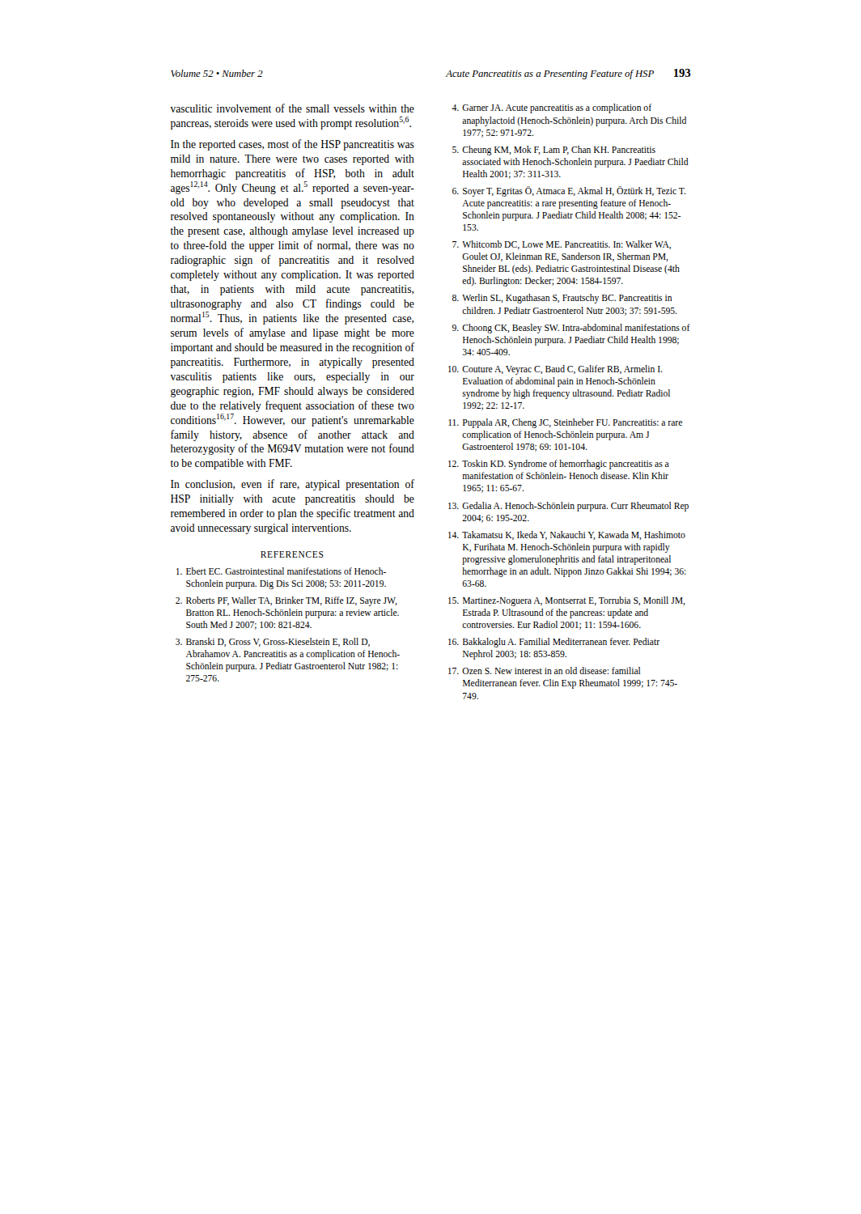Volume 52 • Number 2 Acute Pancreatitis as a Presenting Feature of HSP193
vasculitic involvement of the small vessels within the pancreas, steroids were used with prompt resolution5,6.
In the reported cases, most of the HSP pancreatitis was mild in nature. There were two cases reported with hemorrhagic pancreatitis of HSP, both in adult ages12,14. Only Cheung et al.5 reported a seven-year-old boy who developed a small pseudocyst that resolved spontaneously without any complication. In the present case, although amylase level increased up to three-fold the upper limit of normal, there was no radiographic sign of pancreatitis and it resolved completely without any complication. It was reported that, in patients with mild acute pancreatitis, ultrasonography and also CT findings could be normal15. Thus, in patients like the presented case, serum levels of amylase and lipase might be more important and should be measured in the recognition of pancreatitis. Furthermore, in atypically presented vasculitis patients like ours, especially in our geographic region, FMF should always be considered due to the relatively frequent association of these two conditions16,17. However, our patient's unremarkable family history, absence of another attack and heterozygosity of the M694V mutation were not found to be compatible with FMF.
In conclusion, even if rare, atypical presentation of HSP initially with acute pancreatitis should be remembered in order to plan the specific treatment and avoid unnecessary surgical interventions.
References
Ebert EC. Gastrointestinal manifestations of Henoch-Schonlein purpura. Dig Dis Sci 2008; 53: 2011-2019.
Roberts PF, Waller TA, Brinker TM, Riffe IZ, Sayre JW, Bratton RL. Henoch-Schönlein purpura: a review article. South Med J 2007; 100: 821-824.
Branski D, Gross V, Gross-Kieselstein E, Roll D, Abrahamov A. Pancreatitis as a complication of Henoch-Schönlein purpura. J Pediatr Gastroenterol Nutr 1982; 1: 275-276.
Garner JA. Acute pancreatitis as a complication of anaphylactoid (Henoch-Schönlein) purpura. Arch Dis Child 1977; 52: 971-972.
Cheung KM, Mok F, Lam P, Chan KH. Pancreatitis associated with Henoch-Schonlein purpura. J Paediatr Child Health 2001; 37: 311-313.
Soyer T, Egritas Ö, Atmaca E, Akmal H, Öztürk H, Tezic T. Acute pancreatitis: a rare presenting feature of Henoch-Schonlein purpura. J Paediatr Child Health 2008; 44: 152-153.
Whitcomb DC, Lowe ME. Pancreatitis. In: Walker WA, Goulet OJ, Kleinman RE, Sanderson IR, Sherman PM, Shneider BL (eds). Pediatric Gastrointestinal Disease (4th ed). Burlington: Decker; 2004: 1584-1597.
Werlin SL, Kugathasan S, Frautschy BC. Pancreatitis in children. J Pediatr Gastroenterol Nutr 2003; 37: 591-595.
Choong CK, Beasley SW. Intra-abdominal manifestations of Henoch-Schönlein purpura. J Paediatr Child Health 1998; 34: 405-409.
Couture A, Veyrac C, Baud C, Galifer RB, Armelin I. Evaluation of abdominal pain in Henoch-Schönlein syndrome by high frequency ultrasound. Pediatr Radiol 1992; 22: 12-17.
Puppala AR, Cheng JC, Steinheber FU. Pancreatitis: a rare complication of Henoch-Schönlein purpura. Am J Gastroenterol 1978; 69: 101-104.
Toskin KD. Syndrome of hemorrhagic pancreatitis as a manifestation of Schönlein- Henoch disease. Klin Khir 1965; 11: 65-67.
Gedalia A. Henoch-Schönlein purpura. Curr Rheumatol Rep 2004; 6: 195-202.
Takamatsu K, Ikeda Y, Nakauchi Y, Kawada M, Hashimoto K, Furihata M. Henoch-Schönlein purpura with rapidly progressive glomerulonephritis and fatal intraperitoneal hemorrhage in an adult. Nippon Jinzo Gakkai Shi 1994; 36: 63-68.
Martinez-Noguera A, Montserrat E, Torrubia S, Monill JM, Estrada P. Ultrasound of the pancreas: update and controversies. Eur Radiol 2001; 11: 1594-1606.
Bakkaloglu A. Familial Mediterranean fever. Pediatr Nephrol 2003; 18: 853-859.
Ozen S. New interest in an old disease: familial Mediterranean fever. Clin Exp Rheumatol 1999; 17: 745-749.